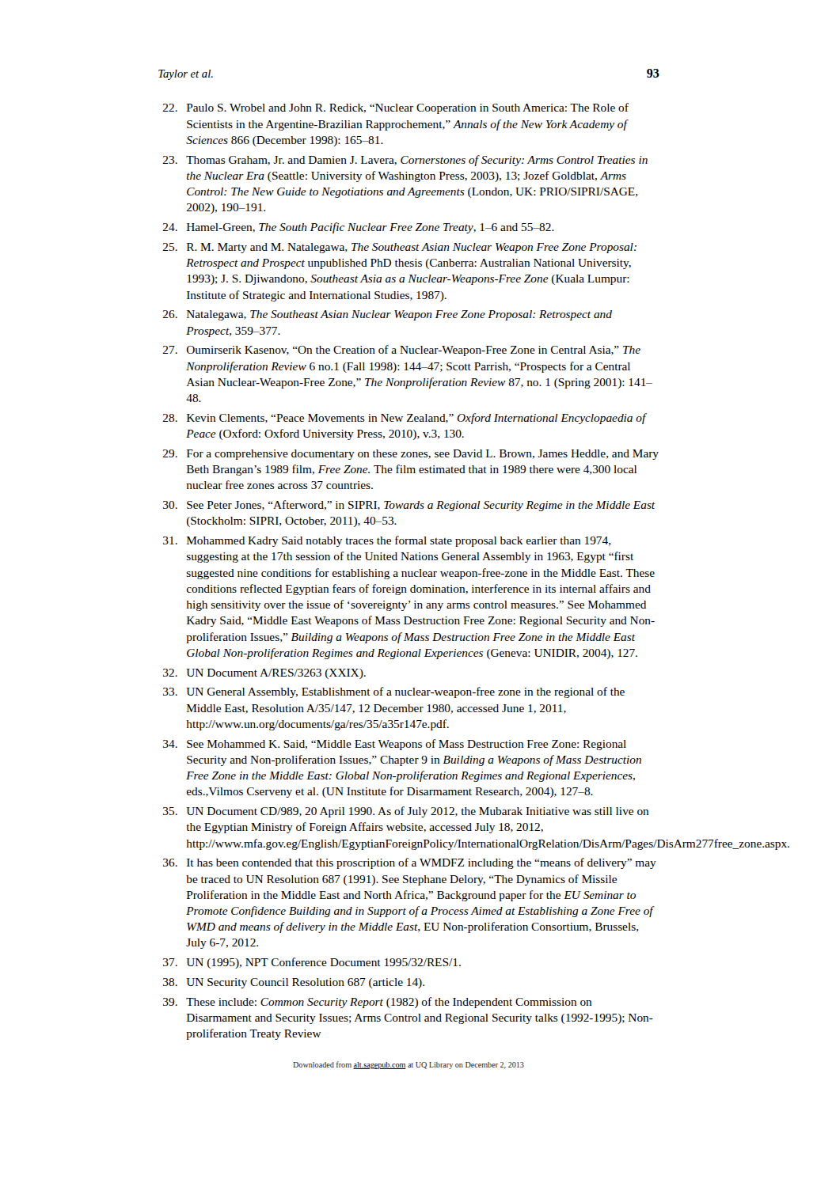Taylor et al. 93
22. Paulo S. Wrobel and John R. Redick, “Nuclear Cooperation in South America: The Role of Scientists in the Argentine-Brazilian Rapprochement,” Annals of the New York Academy of Sciences 866 (December 1998): 165–81.
23. Thomas Graham, Jr. and Damien J. Lavera, Cornerstones of Security: Arms Control Treaties in the Nuclear Era (Seattle: University of Washington Press, 2003), 13; Jozef Goldblat, Arms Control: The New Guide to Negotiations and Agreements (London, UK: PRIO/SIPRI/SAGE, 2002), 190–191.
24. Hamel-Green, The South Pacific Nuclear Free Zone Treaty, 1–6 and 55–82.
25. R. M. Marty and M. Natalegawa, The Southeast Asian Nuclear Weapon Free Zone Proposal: Retrospect and Prospect unpublished PhD thesis (Canberra: Australian National University, 1993); J. S. Djiwandono, Southeast Asia as a Nuclear-Weapons-Free Zone (Kuala Lumpur: Institute of Strategic and International Studies, 1987).
26. Natalegawa, The Southeast Asian Nuclear Weapon Free Zone Proposal: Retrospect and Prospect, 359–377.
27. Oumirserik Kasenov, “On the Creation of a Nuclear-Weapon-Free Zone in Central Asia,” The Nonproliferation Review 6 no.1 (Fall 1998): 144–47; Scott Parrish, “Prospects for a Central Asian Nuclear-Weapon-Free Zone,” The Nonproliferation Review 87, no. 1 (Spring 2001): 141–48.
28. Kevin Clements, “Peace Movements in New Zealand,” Oxford International Encyclopaedia of Peace (Oxford: Oxford University Press, 2010), v.3, 130.
29. For a comprehensive documentary on these zones, see David L. Brown, James Heddle, and Mary Beth Brangan’s 1989 film, Free Zone. The film estimated that in 1989 there were 4,300 local nuclear free zones across 37 countries.
30. See Peter Jones, “Afterword,” in SIPRI, Towards a Regional Security Regime in the Middle East (Stockholm: SIPRI, October, 2011), 40–53.
31. Mohammed Kadry Said notably traces the formal state proposal back earlier than 1974, suggesting at the 17th session of the United Nations General Assembly in 1963, Egypt “first suggested nine conditions for establishing a nuclear weapon-free-zone in the Middle East. These conditions reflected Egyptian fears of foreign domination, interference in its internal affairs and high sensitivity over the issue of ‘sovereignty’ in any arms control measures.” See Mohammed Kadry Said, “Middle East Weapons of Mass Destruction Free Zone: Regional Security and Non-proliferation Issues,” Building a Weapons of Mass Destruction Free Zone in the Middle East Global Non-proliferation Regimes and Regional Experiences (Geneva: UNIDIR, 2004), 127.
32. UN Document A/RES/3263 (XXIX).
33. UN General Assembly, Establishment of a nuclear-weapon-free zone in the regional of the Middle East, Resolution A/35/147, 12 December 1980, accessed June 1, 2011, http://www.un.org/documents/ga/res/35/a35r147e.pdf.
34. See Mohammed K. Said, “Middle East Weapons of Mass Destruction Free Zone: Regional Security and Non-proliferation Issues,” Chapter 9 in Building a Weapons of Mass Destruction Free Zone in the Middle East: Global Non-proliferation Regimes and Regional Experiences, eds.,Vilmos Cserveny et al. (UN Institute for Disarmament Research, 2004), 127–8.
35. UN Document CD/989, 20 April 1990. As of July 2012, the Mubarak Initiative was still live on the Egyptian Ministry of Foreign Affairs website, accessed July 18, 2012, http://www.mfa.gov.eg/English/EgyptianForeignPolicy/InternationalOrgRelation/DisArm/Pages/DisArm277free_zone.aspx.
36. It has been contended that this proscription of a WMDFZ including the “means of delivery” may be traced to UN Resolution 687 (1991). See Stephane Delory, “The Dynamics of Missile Proliferation in the Middle East and North Africa,” Background paper for the EU Seminar to Promote Confidence Building and in Support of a Process Aimed at Establishing a Zone Free of WMD and means of delivery in the Middle East, EU Non-proliferation Consortium, Brussels, July 6-7, 2012.
37. UN (1995), NPT Conference Document 1995/32/RES/1.
38. UN Security Council Resolution 687 (article 14).
39. These include: Common Security Report (1982) of the Independent Commission on Disarmament and Security Issues; Arms Control and Regional Security talks (1992-1995); Non-proliferation Treaty Review
Downloaded from alt.sagepub.com at UQ Library on December 2, 2013